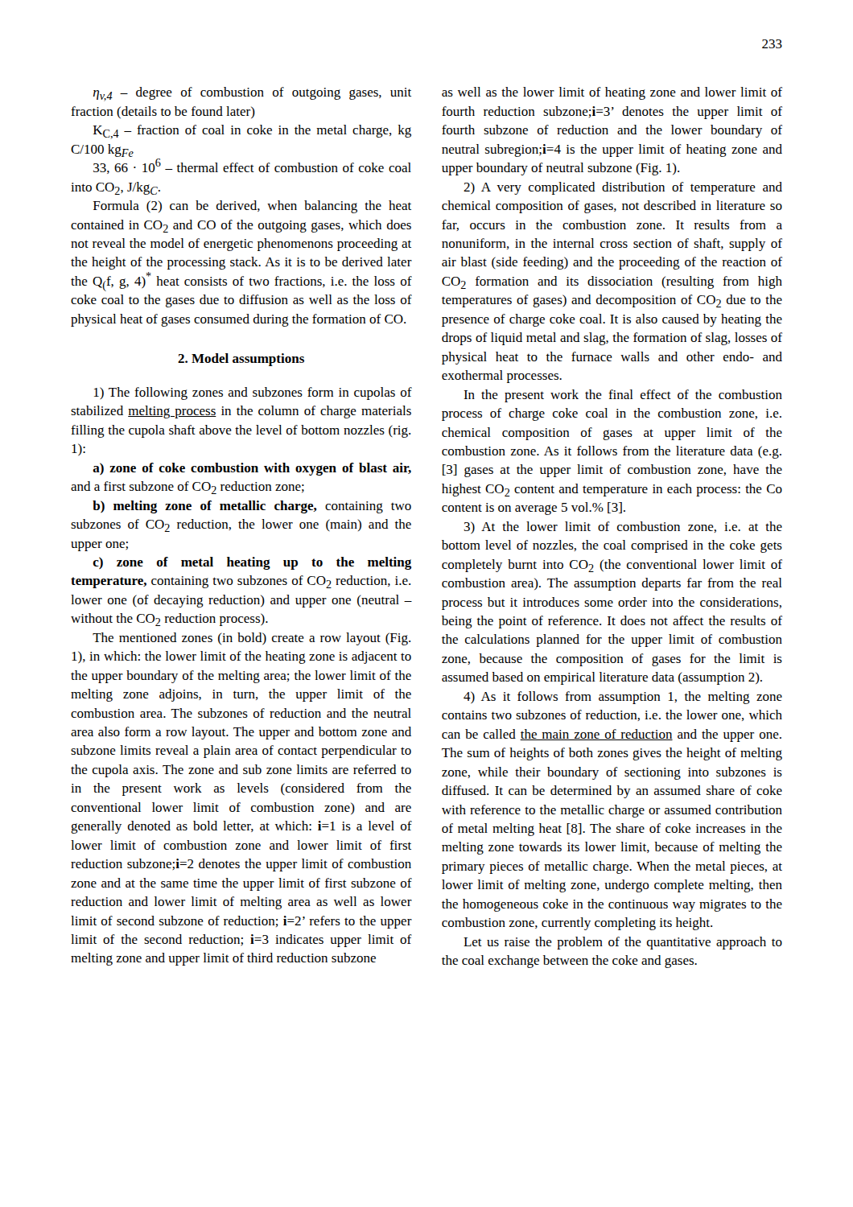233
ηv,4 – degree of combustion of outgoing gases, unit fraction (details to be found later)
KC,4 – fraction of coal in coke in the metal charge, kg C/100 kgFe
33, 66 · 106 – thermal effect of combustion of coke coal into CO2, J/kgC.
Formula (2) can be derived, when balancing the heat contained in CO2 and CO of the outgoing gases, which does not reveal the model of energetic phenomenons proceeding at the height of the processing stack. As it is to be derived later the Q(f, g, 4)* heat consists of two fractions, i.e. the loss of coke coal to the gases due to diffusion as well as the loss of physical heat of gases consumed during the formation of CO.
2. Model assumptions
1) The following zones and subzones form in cupolas of stabilized melting process in the column of charge materials filling the cupola shaft above the level of bottom nozzles (rig. 1):
a) zone of coke combustion with oxygen of blast air, and a first subzone of CO2 reduction zone;
b) melting zone of metallic charge, containing two subzones of CO2 reduction, the lower one (main) and the upper one;
c) zone of metal heating up to the melting temperature, containing two subzones of CO2 reduction, i.e. lower one (of decaying reduction) and upper one (neutral – without the CO2 reduction process).
The mentioned zones (in bold) create a row layout (Fig. 1), in which: the lower limit of the heating zone is adjacent to the upper boundary of the melting area; the lower limit of the melting zone adjoins, in turn, the upper limit of the combustion area. The subzones of reduction and the neutral area also form a row layout. The upper and bottom zone and subzone limits reveal a plain area of contact perpendicular to the cupola axis. The zone and sub zone limits are referred to in the present work as levels (considered from the conventional lower limit of combustion zone) and are generally denoted as bold letter, at which: i=1 is a level of lower limit of combustion zone and lower limit of first reduction subzone;i=2 denotes the upper limit of combustion zone and at the same time the upper limit of first subzone of reduction and lower limit of melting area as well as lower limit of second subzone of reduction; i=2’ refers to the upper limit of the second reduction; i=3 indicates upper limit of melting zone and upper limit of third reduction subzone
as well as the lower limit of heating zone and lower limit of fourth reduction subzone;i=3’ denotes the upper limit of fourth subzone of reduction and the lower boundary of neutral subregion;i=4 is the upper limit of heating zone and upper boundary of neutral subzone (Fig. 1).
2) A very complicated distribution of temperature and chemical composition of gases, not described in literature so far, occurs in the combustion zone. It results from a nonuniform, in the internal cross section of shaft, supply of air blast (side feeding) and the proceeding of the reaction of CO2 formation and its dissociation (resulting from high temperatures of gases) and decomposition of CO2 due to the presence of charge coke coal. It is also caused by heating the drops of liquid metal and slag, the formation of slag, losses of physical heat to the furnace walls and other endo- and exothermal processes.
In the present work the final effect of the combustion process of charge coke coal in the combustion zone, i.e. chemical composition of gases at upper limit of the combustion zone. As it follows from the literature data (e.g. [3] gases at the upper limit of combustion zone, have the highest CO2 content and temperature in each process: the Co content is on average 5 vol.% [3].
3) At the lower limit of combustion zone, i.e. at the bottom level of nozzles, the coal comprised in the coke gets completely burnt into CO2 (the conventional lower limit of combustion area). The assumption departs far from the real process but it introduces some order into the considerations, being the point of reference. It does not affect the results of the calculations planned for the upper limit of combustion zone, because the composition of gases for the limit is assumed based on empirical literature data (assumption 2).
4) As it follows from assumption 1, the melting zone contains two subzones of reduction, i.e. the lower one, which can be called the main zone of reduction and the upper one. The sum of heights of both zones gives the height of melting zone, while their boundary of sectioning into subzones is diffused. It can be determined by an assumed share of coke with reference to the metallic charge or assumed contribution of metal melting heat [8]. The share of coke increases in the melting zone towards its lower limit, because of melting the primary pieces of metallic charge. When the metal pieces, at lower limit of melting zone, undergo complete melting, then the homogeneous coke in the continuous way migrates to the combustion zone, currently completing its height.
Let us raise the problem of the quantitative approach to the coal exchange between the coke and gases.